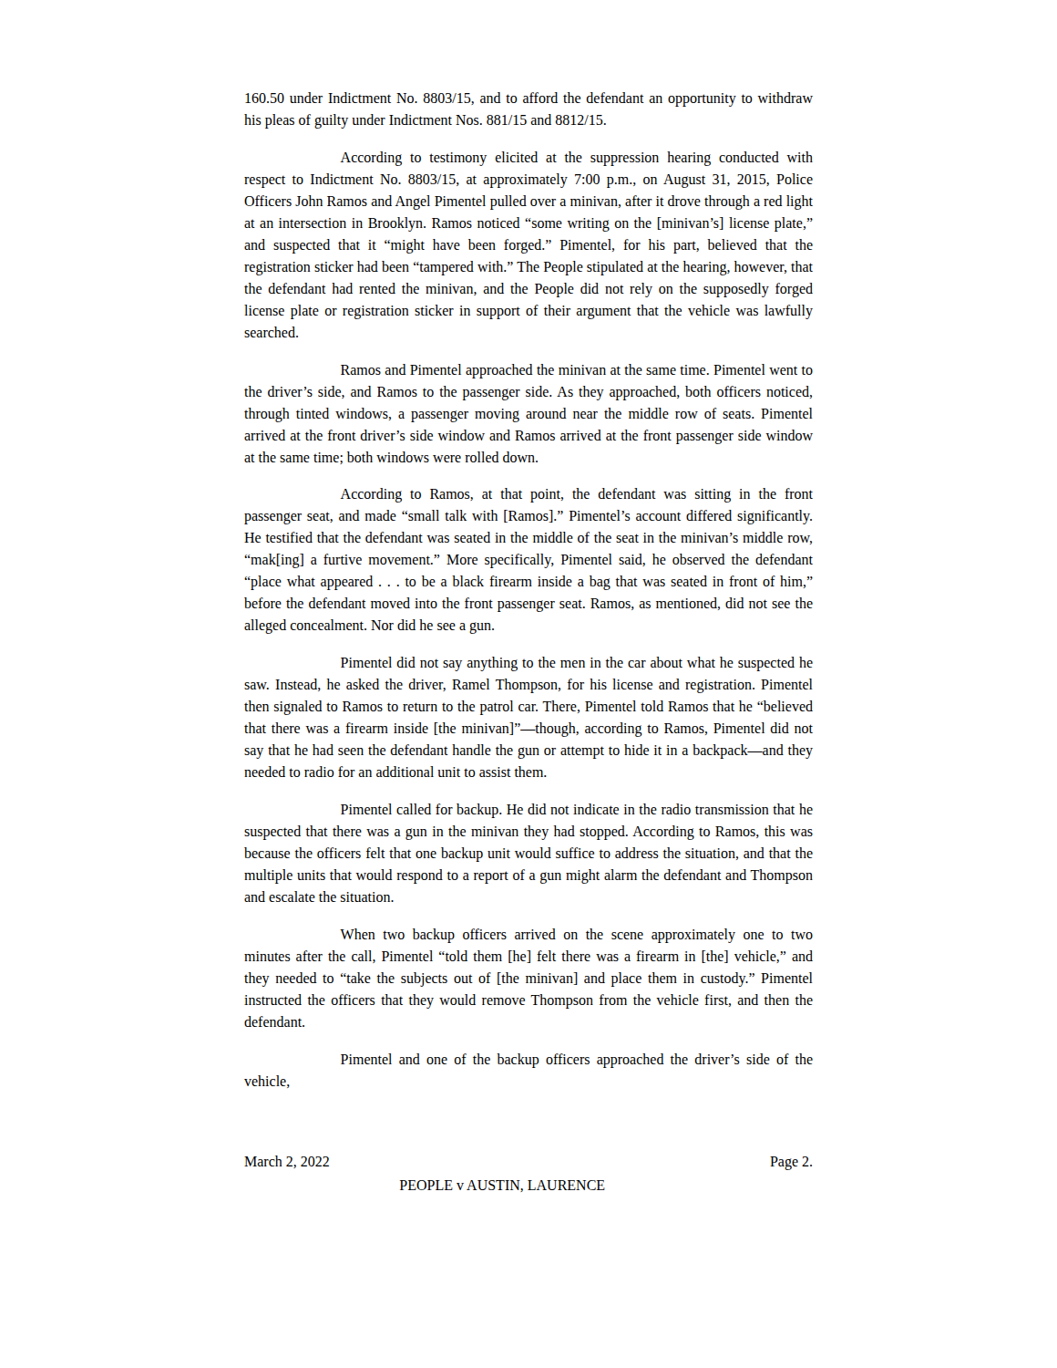160.50 under Indictment No. 8803/15, and to afford the defendant an opportunity to withdraw his pleas of guilty under Indictment Nos. 881/15 and 8812/15.
According to testimony elicited at the suppression hearing conducted with respect to Indictment No. 8803/15, at approximately 7:00 p.m., on August 31, 2015, Police Officers John Ramos and Angel Pimentel pulled over a minivan, after it drove through a red light at an intersection in Brooklyn. Ramos noticed “some writing on the [minivan’s] license plate,” and suspected that it “might have been forged.” Pimentel, for his part, believed that the registration sticker had been “tampered with.” The People stipulated at the hearing, however, that the defendant had rented the minivan, and the People did not rely on the supposedly forged license plate or registration sticker in support of their argument that the vehicle was lawfully searched.
Ramos and Pimentel approached the minivan at the same time. Pimentel went to the driver’s side, and Ramos to the passenger side. As they approached, both officers noticed, through tinted windows, a passenger moving around near the middle row of seats. Pimentel arrived at the front driver’s side window and Ramos arrived at the front passenger side window at the same time; both windows were rolled down.
According to Ramos, at that point, the defendant was sitting in the front passenger seat, and made “small talk with [Ramos].” Pimentel’s account differed significantly. He testified that the defendant was seated in the middle of the seat in the minivan’s middle row, “mak[ing] a furtive movement.” More specifically, Pimentel said, he observed the defendant “place what appeared . . . to be a black firearm inside a bag that was seated in front of him,” before the defendant moved into the front passenger seat. Ramos, as mentioned, did not see the alleged concealment. Nor did he see a gun.
Pimentel did not say anything to the men in the car about what he suspected he saw. Instead, he asked the driver, Ramel Thompson, for his license and registration. Pimentel then signaled to Ramos to return to the patrol car. There, Pimentel told Ramos that he “believed that there was a firearm inside [the minivan]”—though, according to Ramos, Pimentel did not say that he had seen the defendant handle the gun or attempt to hide it in a backpack—and they needed to radio for an additional unit to assist them.
Pimentel called for backup. He did not indicate in the radio transmission that he suspected that there was a gun in the minivan they had stopped. According to Ramos, this was because the officers felt that one backup unit would suffice to address the situation, and that the multiple units that would respond to a report of a gun might alarm the defendant and Thompson and escalate the situation.
When two backup officers arrived on the scene approximately one to two minutes after the call, Pimentel “told them [he] felt there was a firearm in [the] vehicle,” and they needed to “take the subjects out of [the minivan] and place them in custody.” Pimentel instructed the officers that they would remove Thompson from the vehicle first, and then the defendant.
Pimentel and one of the backup officers approached the driver’s side of the vehicle,
March 2, 2022 Page 2.
PEOPLE v AUSTIN, LAURENCE